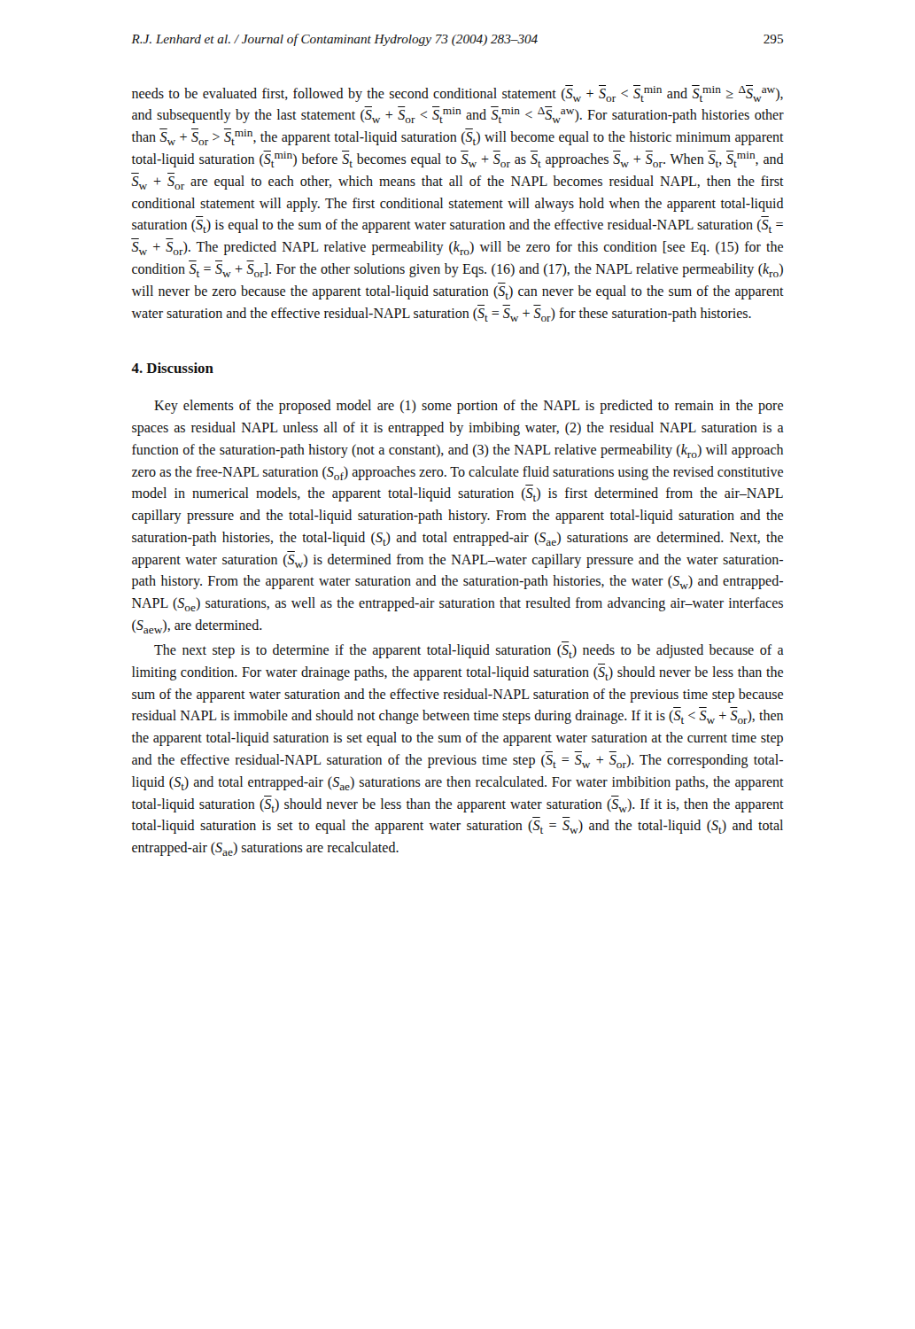R.J. Lenhard et al. / Journal of Contaminant Hydrology 73 (2004) 283–304 295
needs to be evaluated first, followed by the second conditional statement (Sw + Sor < Stmin and Stmin ≥ ΔSwaw), and subsequently by the last statement (Sw + Sor < Stmin and Stmin < ΔSwaw). For saturation-path histories other than Sw + Sor > Stmin, the apparent total-liquid saturation (St) will become equal to the historic minimum apparent total-liquid saturation (Stmin) before St becomes equal to Sw + Sor as St approaches Sw + Sor. When St, Stmin, and Sw + Sor are equal to each other, which means that all of the NAPL becomes residual NAPL, then the first conditional statement will apply. The first conditional statement will always hold when the apparent total-liquid saturation (St) is equal to the sum of the apparent water saturation and the effective residual-NAPL saturation (St = Sw + Sor). The predicted NAPL relative permeability (kro) will be zero for this condition [see Eq. (15) for the condition St = Sw + Sor]. For the other solutions given by Eqs. (16) and (17), the NAPL relative permeability (kro) will never be zero because the apparent total-liquid saturation (St) can never be equal to the sum of the apparent water saturation and the effective residual-NAPL saturation (St = Sw + Sor) for these saturation-path histories.
4. Discussion
Key elements of the proposed model are (1) some portion of the NAPL is predicted to remain in the pore spaces as residual NAPL unless all of it is entrapped by imbibing water, (2) the residual NAPL saturation is a function of the saturation-path history (not a constant), and (3) the NAPL relative permeability (kro) will approach zero as the free-NAPL saturation (Sof) approaches zero. To calculate fluid saturations using the revised constitutive model in numerical models, the apparent total-liquid saturation (St) is first determined from the air–NAPL capillary pressure and the total-liquid saturation-path history. From the apparent total-liquid saturation and the saturation-path histories, the total-liquid (St) and total entrapped-air (Sae) saturations are determined. Next, the apparent water saturation (Sw) is determined from the NAPL–water capillary pressure and the water saturation-path history. From the apparent water saturation and the saturation-path histories, the water (Sw) and entrapped-NAPL (Soe) saturations, as well as the entrapped-air saturation that resulted from advancing air–water interfaces (Saew), are determined.
The next step is to determine if the apparent total-liquid saturation (St) needs to be adjusted because of a limiting condition. For water drainage paths, the apparent total-liquid saturation (St) should never be less than the sum of the apparent water saturation and the effective residual-NAPL saturation of the previous time step because residual NAPL is immobile and should not change between time steps during drainage. If it is (St < Sw + Sor), then the apparent total-liquid saturation is set equal to the sum of the apparent water saturation at the current time step and the effective residual-NAPL saturation of the previous time step (St = Sw + Sor). The corresponding total-liquid (St) and total entrapped-air (Sae) saturations are then recalculated. For water imbibition paths, the apparent total-liquid saturation (St) should never be less than the apparent water saturation (Sw). If it is, then the apparent total-liquid saturation is set to equal the apparent water saturation (St = Sw) and the total-liquid (St) and total entrapped-air (Sae) saturations are recalculated.